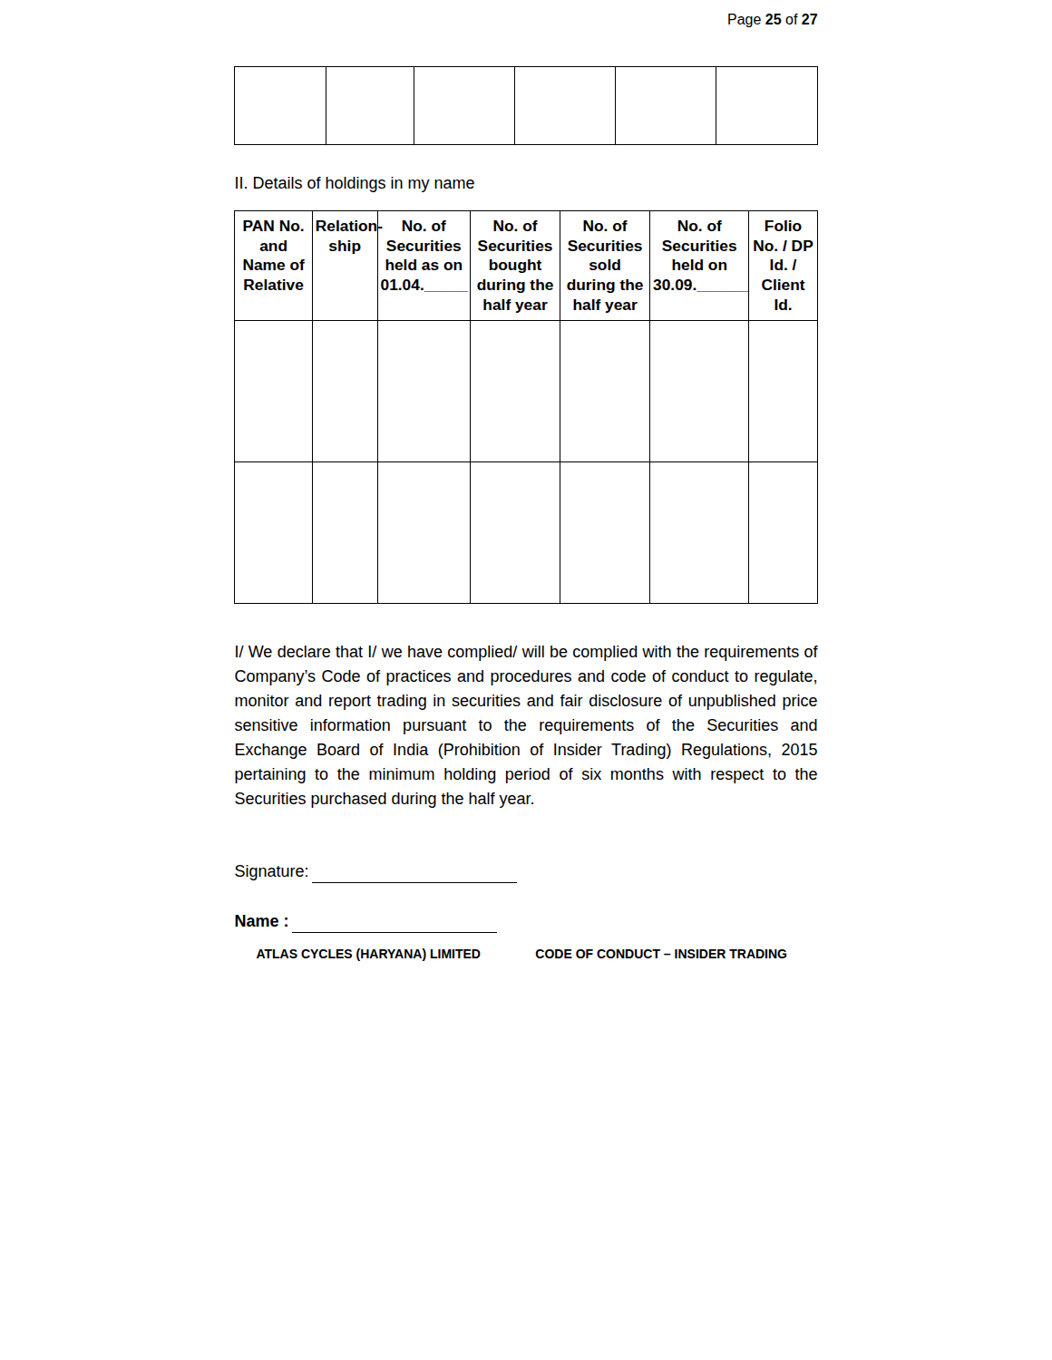Page 25 of 27
II. Details of holdings in my name
| PAN No. and Name of Relative | Relation-ship | No. of Securities held as on 01.04._____ | No. of Securities bought during the half year | No. of Securities sold during the half year | No. of Securities held on 30.09.______ | Folio No. / DP Id. / Client Id. |
| --- | --- | --- | --- | --- | --- | --- |
I/ We declare that I/ we have complied/ will be complied with the requirements of Company’s Code of practices and procedures and code of conduct to regulate, monitor and report trading in securities and fair disclosure of unpublished price sensitive information pursuant to the requirements of the Securities and Exchange Board of India (Prohibition of Insider Trading) Regulations, 2015 pertaining to the minimum holding period of six months with respect to the Securities purchased during the half year.
Signature:
Name :
ATLAS CYCLES (HARYANA) LIMITED CODE OF CONDUCT – INSIDER TRADING